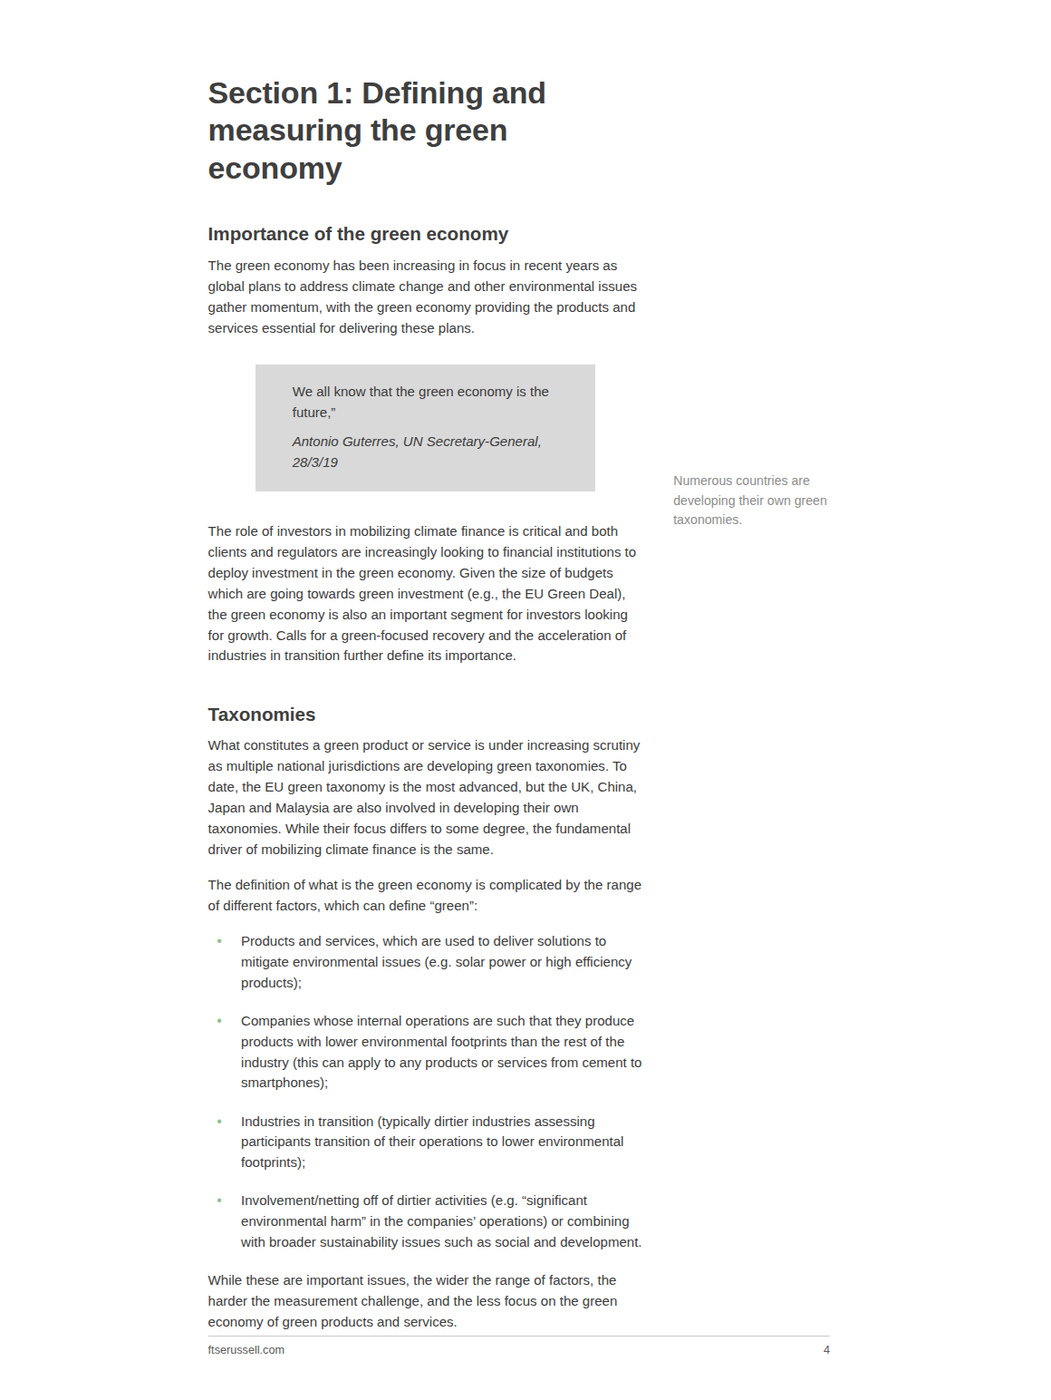Section 1: Defining and measuring the green economy
Importance of the green economy
The green economy has been increasing in focus in recent years as global plans to address climate change and other environmental issues gather momentum, with the green economy providing the products and services essential for delivering these plans.
We all know that the green economy is the future,”
Antonio Guterres, UN Secretary-General, 28/3/19
The role of investors in mobilizing climate finance is critical and both clients and regulators are increasingly looking to financial institutions to deploy investment in the green economy. Given the size of budgets which are going towards green investment (e.g., the EU Green Deal), the green economy is also an important segment for investors looking for growth. Calls for a green-focused recovery and the acceleration of industries in transition further define its importance.
Taxonomies
What constitutes a green product or service is under increasing scrutiny as multiple national jurisdictions are developing green taxonomies. To date, the EU green taxonomy is the most advanced, but the UK, China, Japan and Malaysia are also involved in developing their own taxonomies. While their focus differs to some degree, the fundamental driver of mobilizing climate finance is the same.
The definition of what is the green economy is complicated by the range of different factors, which can define “green”:
Products and services, which are used to deliver solutions to mitigate environmental issues (e.g. solar power or high efficiency products);
Companies whose internal operations are such that they produce products with lower environmental footprints than the rest of the industry (this can apply to any products or services from cement to smartphones);
Industries in transition (typically dirtier industries assessing participants transition of their operations to lower environmental footprints);
Involvement/netting off of dirtier activities (e.g. “significant environmental harm” in the companies’ operations) or combining with broader sustainability issues such as social and development.
While these are important issues, the wider the range of factors, the harder the measurement challenge, and the less focus on the green economy of green products and services.
Numerous countries are developing their own green taxonomies.
ftserussell.com 4